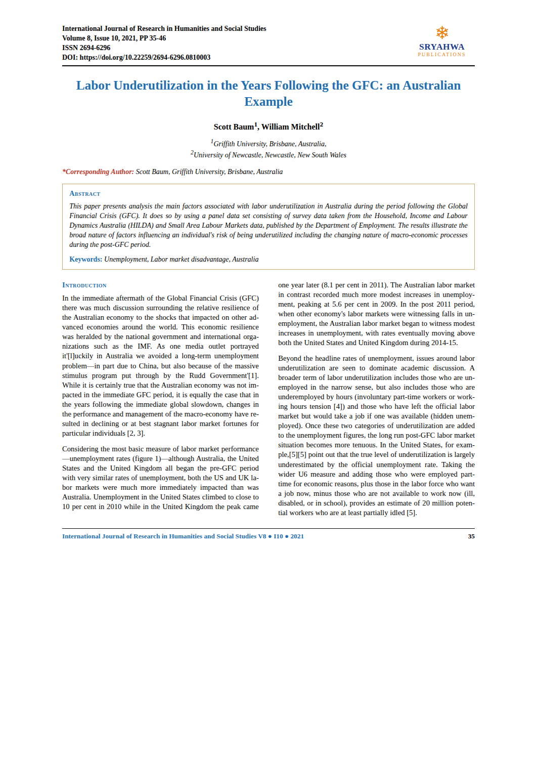International Journal of Research in Humanities and Social Studies
Volume 8, Issue 10, 2021, PP 35-46
ISSN 2694-6296
DOI: https://doi.org/10.22259/2694-6296.0810003
❄
SRYAHWA
PUBLICATIONS
Labor Underutilization in the Years Following the GFC: an Australian Example
Scott Baum1, William Mitchell2
1Griffith University, Brisbane, Australia,
2University of Newcastle, Newcastle, New South Wales
*Corresponding Author: Scott Baum, Griffith University, Brisbane, Australia
Abstract
This paper presents analysis the main factors associated with labor underutilization in Australia during the period following the Global Financial Crisis (GFC). It does so by using a panel data set consisting of survey data taken from the Household, Income and Labour Dynamics Australia (HILDA) and Small Area Labour Markets data, published by the Department of Employment. The results illustrate the broad nature of factors influencing an individual's risk of being underutilized including the changing nature of macro-economic processes during the post-GFC period.
Keywords: Unemployment, Labor market disadvantage, Australia
Introduction
In the immediate aftermath of the Global Financial Crisis (GFC) there was much discussion surrounding the relative resilience of the Australian economy to the shocks that impacted on other advanced economies around the world. This economic resilience was heralded by the national government and international organizations such as the IMF. As one media outlet portrayed it'[l]uckily in Australia we avoided a long-term unemployment problem—in part due to China, but also because of the massive stimulus program put through by the Rudd Government'[1]. While it is certainly true that the Australian economy was not impacted in the immediate GFC period, it is equally the case that in the years following the immediate global slowdown, changes in the performance and management of the macro-economy have resulted in declining or at best stagnant labor market fortunes for particular individuals [2, 3].
Considering the most basic measure of labor market performance—unemployment rates (figure 1)—although Australia, the United States and the United Kingdom all began the pre-GFC period with very similar rates of unemployment, both the US and UK labor markets were much more immediately impacted than was Australia. Unemployment in the United States climbed to close to 10 per cent in 2010 while in the United Kingdom the peak came one year later (8.1 per cent in 2011). The Australian labor market in contrast recorded much more modest increases in unemployment, peaking at 5.6 per cent in 2009. In the post 2011 period, when other economy's labor markets were witnessing falls in unemployment, the Australian labor market began to witness modest increases in unemployment, with rates eventually moving above both the United States and United Kingdom during 2014-15.
Beyond the headline rates of unemployment, issues around labor underutilization are seen to dominate academic discussion. A broader term of labor underutilization includes those who are unemployed in the narrow sense, but also includes those who are underemployed by hours (involuntary part-time workers or working hours tension [4]) and those who have left the official labor market but would take a job if one was available (hidden unemployed). Once these two categories of underutilization are added to the unemployment figures, the long run post-GFC labor market situation becomes more tenuous. In the United States, for example,[5][5] point out that the true level of underutilization is largely underestimated by the official unemployment rate. Taking the wider U6 measure and adding those who were employed part-time for economic reasons, plus those in the labor force who want a job now, minus those who are not available to work now (ill, disabled, or in school), provides an estimate of 20 million potential workers who are at least partially idled [5].
International Journal of Research in Humanities and Social Studies V8 ● I10 ● 2021
35